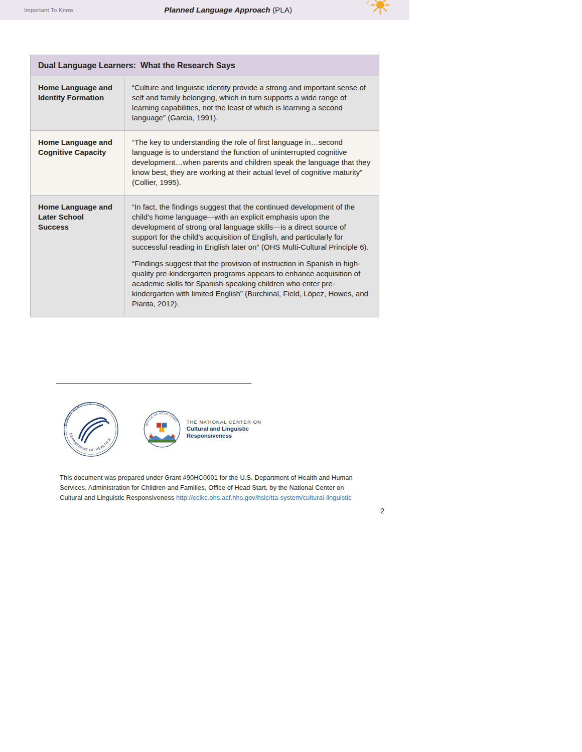Important To Know
Planned Language Approach (PLA)
Planned Language Approach
Dual Language Learners: What the Research Says
| Home Language and Identity Formation | “Culture and linguistic identity provide a strong and important sense of self and family belonging, which in turn supports a wide range of learning capabilities, not the least of which is learning a second language” (Garcia, 1991). |
| Home Language and Cognitive Capacity | “The key to understanding the role of first language in…second language is to understand the function of uninterrupted cognitive development…when parents and children speak the language that they know best, they are working at their actual level of cognitive maturity” (Collier, 1995). |
| Home Language and Later School Success | “In fact, the findings suggest that the continued development of the child’s home language—with an explicit emphasis upon the development of strong oral language skills—is a direct source of support for the child’s acquisition of English, and particularly for successful reading in English later on” (OHS Multi-Cultural Principle 6). “Findings suggest that the provision of instruction in Spanish in high-quality pre-kindergarten programs appears to enhance acquisition of academic skills for Spanish-speaking children who enter pre-kindergarten with limited English” (Burchinal, Field, López, Howes, and Pianta, 2012). |
HUMAN SERVICES • USA DEPARTMENT OF HEALTH &
OFFICE OF HEAD START NATIONAL CENTERS
THE NATIONAL CENTER ON
Cultural and Linguistic
Responsiveness
This document was prepared under Grant #90HC0001 for the U.S. Department of Health and Human Services, Administration for Children and Families, Office of Head Start, by the National Center on Cultural and Linguistic Responsiveness http://eclkc.ohs.acf.hhs.gov/hslc/tta-system/cultural-linguistic
2